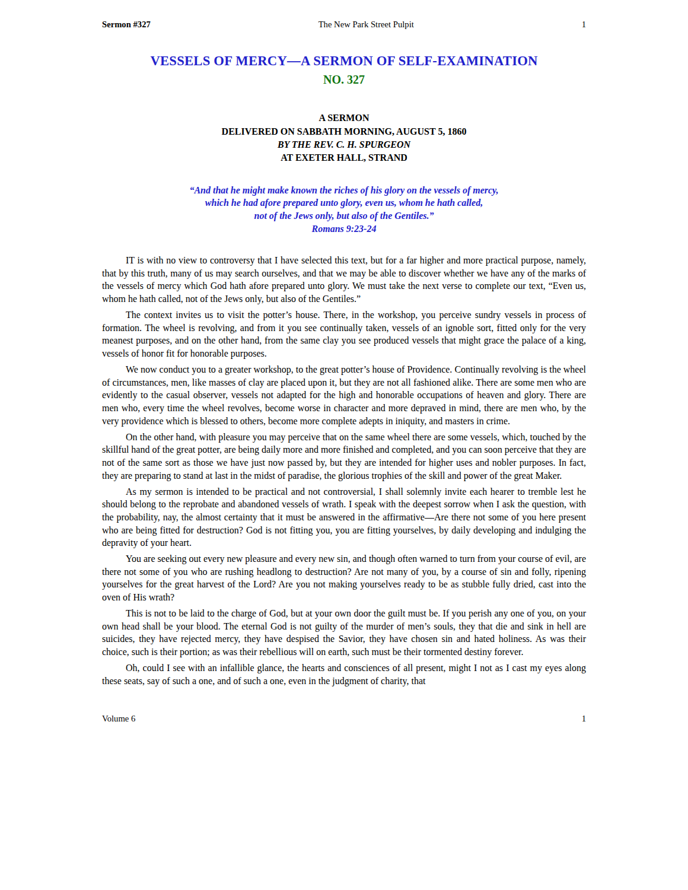Sermon #327 The New Park Street Pulpit 1
VESSELS OF MERCY—A SERMON OF SELF-EXAMINATION
NO. 327
A SERMON
DELIVERED ON SABBATH MORNING, AUGUST 5, 1860
BY THE REV. C. H. SPURGEON
AT EXETER HALL, STRAND
“And that he might make known the riches of his glory on the vessels of mercy,
which he had afore prepared unto glory, even us, whom he hath called,
not of the Jews only, but also of the Gentiles.” Romans 9:23-24
IT is with no view to controversy that I have selected this text, but for a far higher and more practical purpose, namely, that by this truth, many of us may search ourselves, and that we may be able to discover whether we have any of the marks of the vessels of mercy which God hath afore prepared unto glory. We must take the next verse to complete our text, “Even us, whom he hath called, not of the Jews only, but also of the Gentiles.”
The context invites us to visit the potter’s house. There, in the workshop, you perceive sundry vessels in process of formation. The wheel is revolving, and from it you see continually taken, vessels of an ignoble sort, fitted only for the very meanest purposes, and on the other hand, from the same clay you see produced vessels that might grace the palace of a king, vessels of honor fit for honorable purposes.
We now conduct you to a greater workshop, to the great potter’s house of Providence. Continually revolving is the wheel of circumstances, men, like masses of clay are placed upon it, but they are not all fashioned alike. There are some men who are evidently to the casual observer, vessels not adapted for the high and honorable occupations of heaven and glory. There are men who, every time the wheel revolves, become worse in character and more depraved in mind, there are men who, by the very providence which is blessed to others, become more complete adepts in iniquity, and masters in crime.
On the other hand, with pleasure you may perceive that on the same wheel there are some vessels, which, touched by the skillful hand of the great potter, are being daily more and more finished and completed, and you can soon perceive that they are not of the same sort as those we have just now passed by, but they are intended for higher uses and nobler purposes. In fact, they are preparing to stand at last in the midst of paradise, the glorious trophies of the skill and power of the great Maker.
As my sermon is intended to be practical and not controversial, I shall solemnly invite each hearer to tremble lest he should belong to the reprobate and abandoned vessels of wrath. I speak with the deepest sorrow when I ask the question, with the probability, nay, the almost certainty that it must be answered in the affirmative—Are there not some of you here present who are being fitted for destruction? God is not fitting you, you are fitting yourselves, by daily developing and indulging the depravity of your heart.
You are seeking out every new pleasure and every new sin, and though often warned to turn from your course of evil, are there not some of you who are rushing headlong to destruction? Are not many of you, by a course of sin and folly, ripening yourselves for the great harvest of the Lord? Are you not making yourselves ready to be as stubble fully dried, cast into the oven of His wrath?
This is not to be laid to the charge of God, but at your own door the guilt must be. If you perish any one of you, on your own head shall be your blood. The eternal God is not guilty of the murder of men’s souls, they that die and sink in hell are suicides, they have rejected mercy, they have despised the Savior, they have chosen sin and hated holiness. As was their choice, such is their portion; as was their rebellious will on earth, such must be their tormented destiny forever.
Oh, could I see with an infallible glance, the hearts and consciences of all present, might I not as I cast my eyes along these seats, say of such a one, and of such a one, even in the judgment of charity, that
Volume 6 1